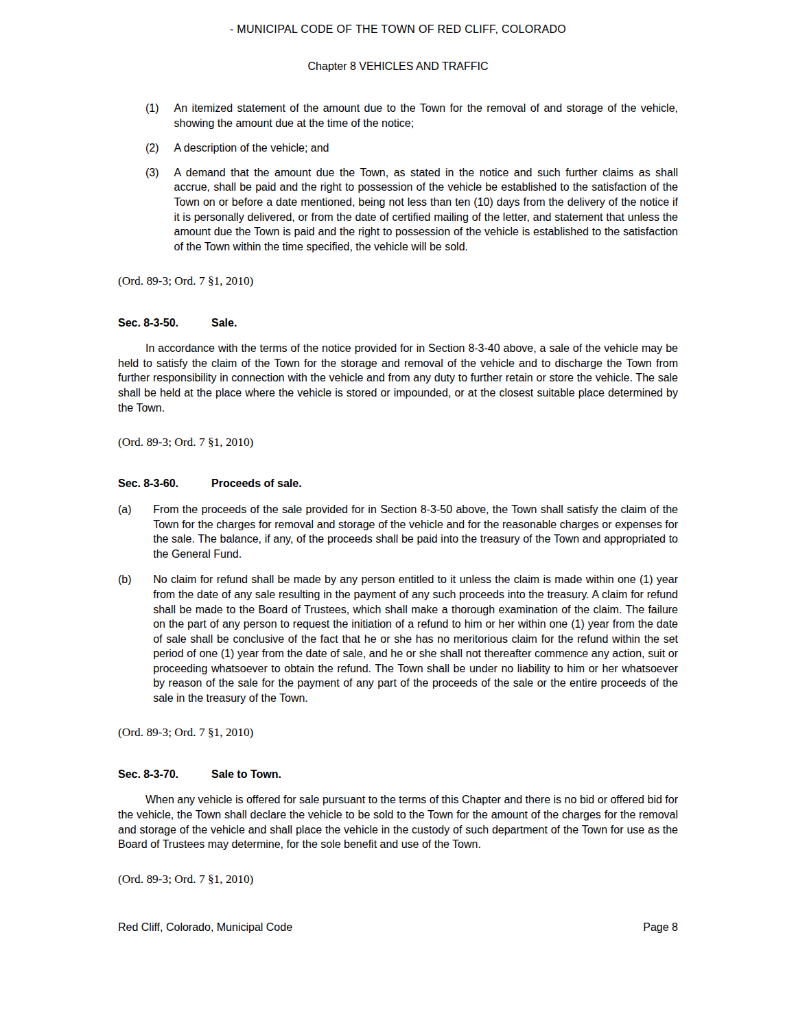- MUNICIPAL CODE OF THE TOWN OF RED CLIFF, COLORADO
Chapter 8 VEHICLES AND TRAFFIC
(1) An itemized statement of the amount due to the Town for the removal of and storage of the vehicle, showing the amount due at the time of the notice;
(2) A description of the vehicle; and
(3) A demand that the amount due the Town, as stated in the notice and such further claims as shall accrue, shall be paid and the right to possession of the vehicle be established to the satisfaction of the Town on or before a date mentioned, being not less than ten (10) days from the delivery of the notice if it is personally delivered, or from the date of certified mailing of the letter, and statement that unless the amount due the Town is paid and the right to possession of the vehicle is established to the satisfaction of the Town within the time specified, the vehicle will be sold.
(Ord. 89-3; Ord. 7 §1, 2010)
Sec. 8-3-50. Sale.
In accordance with the terms of the notice provided for in Section 8-3-40 above, a sale of the vehicle may be held to satisfy the claim of the Town for the storage and removal of the vehicle and to discharge the Town from further responsibility in connection with the vehicle and from any duty to further retain or store the vehicle. The sale shall be held at the place where the vehicle is stored or impounded, or at the closest suitable place determined by the Town.
(Ord. 89-3; Ord. 7 §1, 2010)
Sec. 8-3-60. Proceeds of sale.
(a) From the proceeds of the sale provided for in Section 8-3-50 above, the Town shall satisfy the claim of the Town for the charges for removal and storage of the vehicle and for the reasonable charges or expenses for the sale. The balance, if any, of the proceeds shall be paid into the treasury of the Town and appropriated to the General Fund.
(b) No claim for refund shall be made by any person entitled to it unless the claim is made within one (1) year from the date of any sale resulting in the payment of any such proceeds into the treasury. A claim for refund shall be made to the Board of Trustees, which shall make a thorough examination of the claim. The failure on the part of any person to request the initiation of a refund to him or her within one (1) year from the date of sale shall be conclusive of the fact that he or she has no meritorious claim for the refund within the set period of one (1) year from the date of sale, and he or she shall not thereafter commence any action, suit or proceeding whatsoever to obtain the refund. The Town shall be under no liability to him or her whatsoever by reason of the sale for the payment of any part of the proceeds of the sale or the entire proceeds of the sale in the treasury of the Town.
(Ord. 89-3; Ord. 7 §1, 2010)
Sec. 8-3-70. Sale to Town.
When any vehicle is offered for sale pursuant to the terms of this Chapter and there is no bid or offered bid for the vehicle, the Town shall declare the vehicle to be sold to the Town for the amount of the charges for the removal and storage of the vehicle and shall place the vehicle in the custody of such department of the Town for use as the Board of Trustees may determine, for the sole benefit and use of the Town.
(Ord. 89-3; Ord. 7 §1, 2010)
Red Cliff, Colorado, Municipal Code Page 8